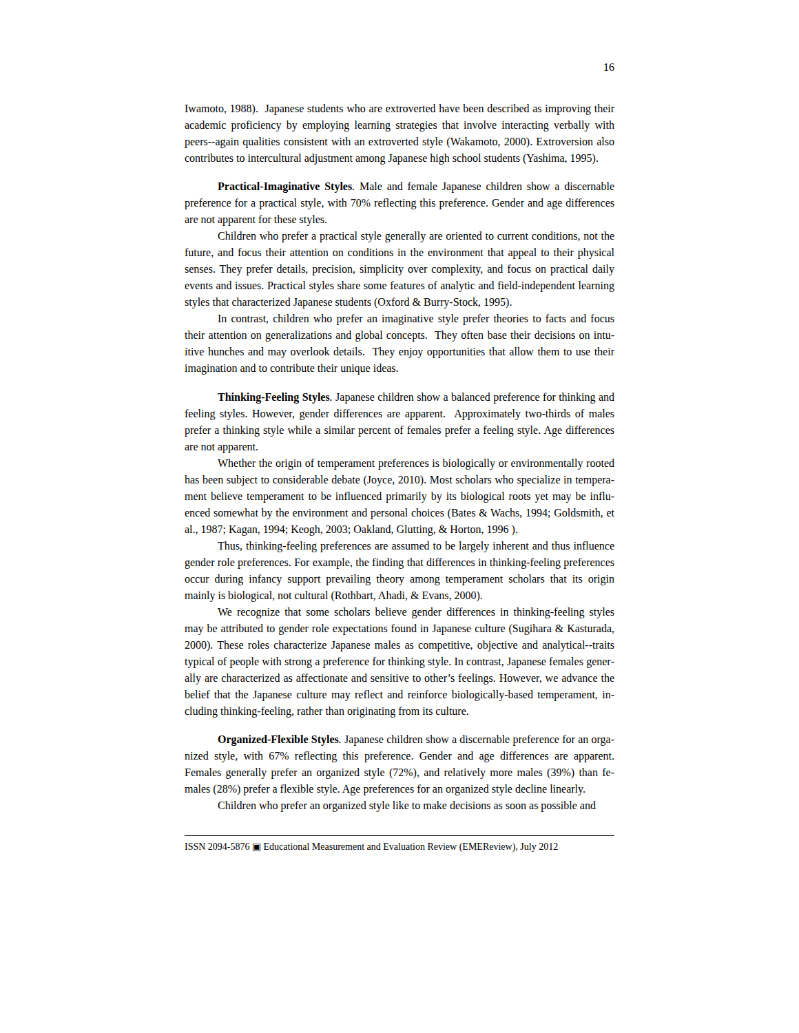16
Iwamoto, 1988). Japanese students who are extroverted have been described as improving their academic proficiency by employing learning strategies that involve interacting verbally with peers--again qualities consistent with an extroverted style (Wakamoto, 2000). Extroversion also contributes to intercultural adjustment among Japanese high school students (Yashima, 1995).
Practical-Imaginative Styles. Male and female Japanese children show a discernable preference for a practical style, with 70% reflecting this preference. Gender and age differences are not apparent for these styles.
Children who prefer a practical style generally are oriented to current conditions, not the future, and focus their attention on conditions in the environment that appeal to their physical senses. They prefer details, precision, simplicity over complexity, and focus on practical daily events and issues. Practical styles share some features of analytic and field-independent learning styles that characterized Japanese students (Oxford & Burry-Stock, 1995).
In contrast, children who prefer an imaginative style prefer theories to facts and focus their attention on generalizations and global concepts. They often base their decisions on intuitive hunches and may overlook details. They enjoy opportunities that allow them to use their imagination and to contribute their unique ideas.
Thinking-Feeling Styles. Japanese children show a balanced preference for thinking and feeling styles. However, gender differences are apparent. Approximately two-thirds of males prefer a thinking style while a similar percent of females prefer a feeling style. Age differences are not apparent.
Whether the origin of temperament preferences is biologically or environmentally rooted has been subject to considerable debate (Joyce, 2010). Most scholars who specialize in temperament believe temperament to be influenced primarily by its biological roots yet may be influenced somewhat by the environment and personal choices (Bates & Wachs, 1994; Goldsmith, et al., 1987; Kagan, 1994; Keogh, 2003; Oakland, Glutting, & Horton, 1996 ).
Thus, thinking-feeling preferences are assumed to be largely inherent and thus influence gender role preferences. For example, the finding that differences in thinking-feeling preferences occur during infancy support prevailing theory among temperament scholars that its origin mainly is biological, not cultural (Rothbart, Ahadi, & Evans, 2000).
We recognize that some scholars believe gender differences in thinking-feeling styles may be attributed to gender role expectations found in Japanese culture (Sugihara & Kasturada, 2000). These roles characterize Japanese males as competitive, objective and analytical--traits typical of people with strong a preference for thinking style. In contrast, Japanese females generally are characterized as affectionate and sensitive to other’s feelings. However, we advance the belief that the Japanese culture may reflect and reinforce biologically-based temperament, including thinking-feeling, rather than originating from its culture.
Organized-Flexible Styles. Japanese children show a discernable preference for an organized style, with 67% reflecting this preference. Gender and age differences are apparent. Females generally prefer an organized style (72%), and relatively more males (39%) than females (28%) prefer a flexible style. Age preferences for an organized style decline linearly.
Children who prefer an organized style like to make decisions as soon as possible and
ISSN 2094-5876 ▣ Educational Measurement and Evaluation Review (EMEReview), July 2012